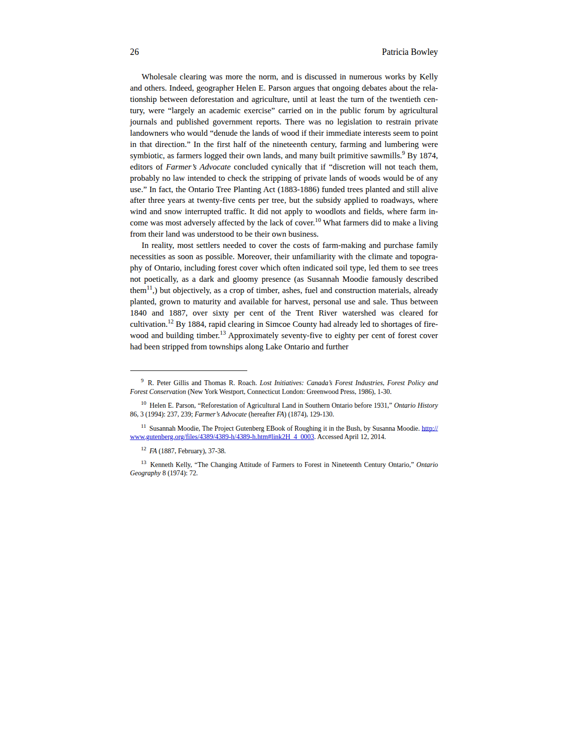26 Patricia Bowley
Wholesale clearing was more the norm, and is discussed in numerous works by Kelly and others. Indeed, geographer Helen E. Parson argues that ongoing debates about the relationship between deforestation and agriculture, until at least the turn of the twentieth century, were “largely an academic exercise” carried on in the public forum by agricultural journals and published government reports. There was no legislation to restrain private landowners who would “denude the lands of wood if their immediate interests seem to point in that direction.” In the first half of the nineteenth century, farming and lumbering were symbiotic, as farmers logged their own lands, and many built primitive sawmills.9 By 1874, editors of Farmer’s Advocate concluded cynically that if “discretion will not teach them, probably no law intended to check the stripping of private lands of woods would be of any use.” In fact, the Ontario Tree Planting Act (1883-1886) funded trees planted and still alive after three years at twenty-five cents per tree, but the subsidy applied to roadways, where wind and snow interrupted traffic. It did not apply to woodlots and fields, where farm income was most adversely affected by the lack of cover.10 What farmers did to make a living from their land was understood to be their own business.
In reality, most settlers needed to cover the costs of farm-making and purchase family necessities as soon as possible. Moreover, their unfamiliarity with the climate and topography of Ontario, including forest cover which often indicated soil type, led them to see trees not poetically, as a dark and gloomy presence (as Susannah Moodie famously described them11,) but objectively, as a crop of timber, ashes, fuel and construction materials, already planted, grown to maturity and available for harvest, personal use and sale. Thus between 1840 and 1887, over sixty per cent of the Trent River watershed was cleared for cultivation.12 By 1884, rapid clearing in Simcoe County had already led to shortages of firewood and building timber.13 Approximately seventy-five to eighty per cent of forest cover had been stripped from townships along Lake Ontario and further
9 R. Peter Gillis and Thomas R. Roach. Lost Initiatives: Canada’s Forest Industries, Forest Policy and Forest Conservation (New York Westport, Connecticut London: Greenwood Press, 1986), 1-30.
10 Helen E. Parson, “Reforestation of Agricultural Land in Southern Ontario before 1931,” Ontario History 86, 3 (1994): 237, 239; Farmer’s Advocate (hereafter FA) (1874), 129-130.
11 Susannah Moodie, The Project Gutenberg EBook of Roughing it in the Bush, by Susanna Moodie. http://www.gutenberg.org/files/4389/4389-h/4389-h.htm#link2H_4_0003. Accessed April 12, 2014.
12 FA (1887, February), 37-38.
13 Kenneth Kelly, “The Changing Attitude of Farmers to Forest in Nineteenth Century Ontario,” Ontario Geography 8 (1974): 72.